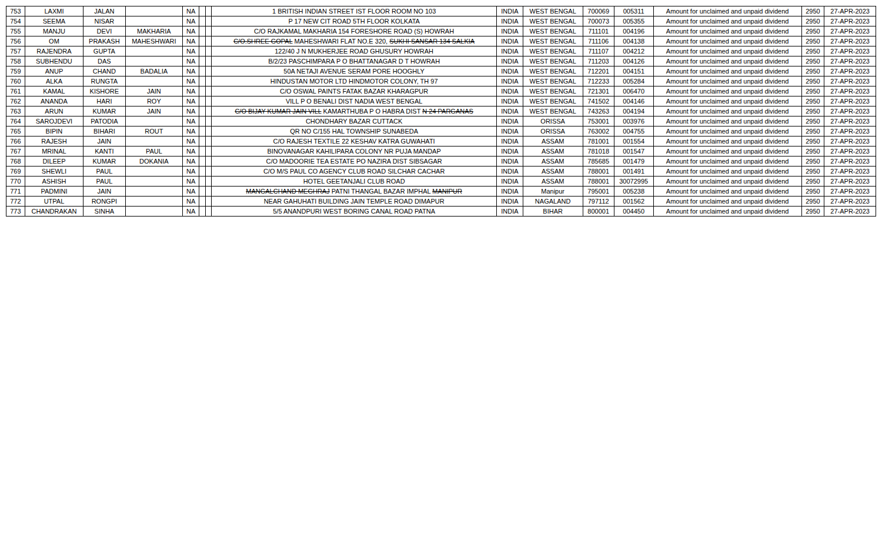| 753 | LAXMI | JALAN | | NA | | | 1 BRITISH INDIAN STREET IST FLOOR ROOM NO 103 | INDIA | WEST BENGAL | 700069 | 005311 | Amount for unclaimed and unpaid dividend | 2950 | 27-APR-2023 |
| 754 | SEEMA | NISAR | | NA | | | P 17 NEW CIT ROAD 5TH FLOOR KOLKATA | INDIA | WEST BENGAL | 700073 | 005355 | Amount for unclaimed and unpaid dividend | 2950 | 27-APR-2023 |
| 755 | MANJU | DEVI | MAKHARIA | NA | | | C/O RAJKAMAL MAKHARIA 154 FORESHORE ROAD (S) HOWRAH | INDIA | WEST BENGAL | 711101 | 004196 | Amount for unclaimed and unpaid dividend | 2950 | 27-APR-2023 |
| 756 | OM | PRAKASH | MAHESHWARI | NA | | | C/O.SHREE GOPAL MAHESHWARI FLAT NO.E 320, SUKHI SANSAR 134 SALKIA | INDIA | WEST BENGAL | 711106 | 004138 | Amount for unclaimed and unpaid dividend | 2950 | 27-APR-2023 |
| 757 | RAJENDRA | GUPTA | | NA | | | 122/40 J N MUKHERJEE ROAD GHUSURY HOWRAH | INDIA | WEST BENGAL | 711107 | 004212 | Amount for unclaimed and unpaid dividend | 2950 | 27-APR-2023 |
| 758 | SUBHENDU | DAS | | NA | | | B/2/23 PASCHIMPARA P O BHATTANAGAR D T HOWRAH | INDIA | WEST BENGAL | 711203 | 004126 | Amount for unclaimed and unpaid dividend | 2950 | 27-APR-2023 |
| 759 | ANUP | CHAND | BADALIA | NA | | | 50A NETAJI AVENUE SERAM PORE HOOGHLY | INDIA | WEST BENGAL | 712201 | 004151 | Amount for unclaimed and unpaid dividend | 2950 | 27-APR-2023 |
| 760 | ALKA | RUNGTA | | NA | | | HINDUSTAN MOTOR LTD HINDMOTOR COLONY, TH 97 | INDIA | WEST BENGAL | 712233 | 005284 | Amount for unclaimed and unpaid dividend | 2950 | 27-APR-2023 |
| 761 | KAMAL | KISHORE | JAIN | NA | | | C/O OSWAL PAINTS FATAK BAZAR KHARAGPUR | INDIA | WEST BENGAL | 721301 | 006470 | Amount for unclaimed and unpaid dividend | 2950 | 27-APR-2023 |
| 762 | ANANDA | HARI | ROY | NA | | | VILL P O BENALI DIST NADIA WEST BENGAL | INDIA | WEST BENGAL | 741502 | 004146 | Amount for unclaimed and unpaid dividend | 2950 | 27-APR-2023 |
| 763 | ARUN | KUMAR | JAIN | NA | | | C/O BIJAY KUMAR JAIN VILL KAMARTHUBA P O HABRA DIST N 24 PARGANAS | INDIA | WEST BENGAL | 743263 | 004194 | Amount for unclaimed and unpaid dividend | 2950 | 27-APR-2023 |
| 764 | SAROJDEVI | PATODIA | | NA | | | CHONDHARY BAZAR CUTTACK | INDIA | ORISSA | 753001 | 003976 | Amount for unclaimed and unpaid dividend | 2950 | 27-APR-2023 |
| 765 | BIPIN | BIHARI | ROUT | NA | | | QR NO C/155 HAL TOWNSHIP SUNABEDA | INDIA | ORISSA | 763002 | 004755 | Amount for unclaimed and unpaid dividend | 2950 | 27-APR-2023 |
| 766 | RAJESH | JAIN | | NA | | | C/O RAJESH TEXTILE 22 KESHAV KATRA GUWAHATI | INDIA | ASSAM | 781001 | 001554 | Amount for unclaimed and unpaid dividend | 2950 | 27-APR-2023 |
| 767 | MRINAL | KANTI | PAUL | NA | | | BINOVANAGAR KAHILIPARA COLONY NR PUJA MANDAP | INDIA | ASSAM | 781018 | 001547 | Amount for unclaimed and unpaid dividend | 2950 | 27-APR-2023 |
| 768 | DILEEP | KUMAR | DOKANIA | NA | | | C/O MADOORIE TEA ESTATE PO NAZIRA DIST SIBSAGAR | INDIA | ASSAM | 785685 | 001479 | Amount for unclaimed and unpaid dividend | 2950 | 27-APR-2023 |
| 769 | SHEWLI | PAUL | | NA | | | C/O M/S PAUL CO AGENCY CLUB ROAD SILCHAR CACHAR | INDIA | ASSAM | 788001 | 001491 | Amount for unclaimed and unpaid dividend | 2950 | 27-APR-2023 |
| 770 | ASHISH | PAUL | | NA | | | HOTEL GEETANJALI CLUB ROAD | INDIA | ASSAM | 788001 | 30072995 | Amount for unclaimed and unpaid dividend | 2950 | 27-APR-2023 |
| 771 | PADMINI | JAIN | | NA | | | MANGALCHAND MEGHRAJ PATNI THANGAL BAZAR IMPHAL MANIPUR | INDIA | Manipur | 795001 | 005238 | Amount for unclaimed and unpaid dividend | 2950 | 27-APR-2023 |
| 772 | UTPAL | RONGPI | | NA | | | NEAR GAHUHATI BUILDING JAIN TEMPLE ROAD DIMAPUR | INDIA | NAGALAND | 797112 | 001562 | Amount for unclaimed and unpaid dividend | 2950 | 27-APR-2023 |
| 773 | CHANDRAKAN | SINHA | | NA | | | 5/5 ANANDPURI WEST BORING CANAL ROAD PATNA | INDIA | BIHAR | 800001 | 004450 | Amount for unclaimed and unpaid dividend | 2950 | 27-APR-2023 |